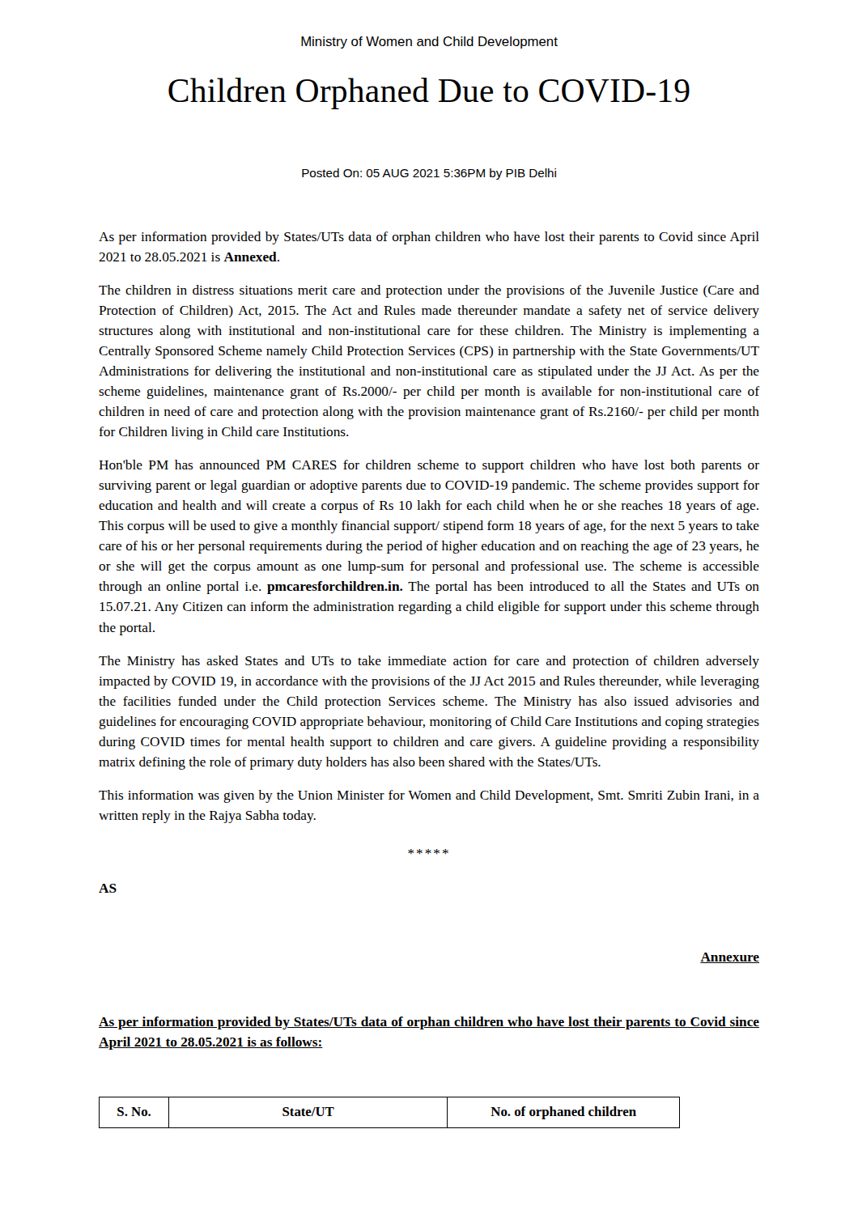Ministry of Women and Child Development
Children Orphaned Due to COVID-19
Posted On: 05 AUG 2021 5:36PM by PIB Delhi
As per information provided by States/UTs data of orphan children who have lost their parents to Covid since April 2021 to 28.05.2021 is Annexed.
The children in distress situations merit care and protection under the provisions of the Juvenile Justice (Care and Protection of Children) Act, 2015. The Act and Rules made thereunder mandate a safety net of service delivery structures along with institutional and non-institutional care for these children. The Ministry is implementing a Centrally Sponsored Scheme namely Child Protection Services (CPS) in partnership with the State Governments/UT Administrations for delivering the institutional and non-institutional care as stipulated under the JJ Act. As per the scheme guidelines, maintenance grant of Rs.2000/- per child per month is available for non-institutional care of children in need of care and protection along with the provision maintenance grant of Rs.2160/- per child per month for Children living in Child care Institutions.
Hon'ble PM has announced PM CARES for children scheme to support children who have lost both parents or surviving parent or legal guardian or adoptive parents due to COVID-19 pandemic. The scheme provides support for education and health and will create a corpus of Rs 10 lakh for each child when he or she reaches 18 years of age. This corpus will be used to give a monthly financial support/ stipend form 18 years of age, for the next 5 years to take care of his or her personal requirements during the period of higher education and on reaching the age of 23 years, he or she will get the corpus amount as one lump-sum for personal and professional use. The scheme is accessible through an online portal i.e. pmcaresforchildren.in. The portal has been introduced to all the States and UTs on 15.07.21. Any Citizen can inform the administration regarding a child eligible for support under this scheme through the portal.
The Ministry has asked States and UTs to take immediate action for care and protection of children adversely impacted by COVID 19, in accordance with the provisions of the JJ Act 2015 and Rules thereunder, while leveraging the facilities funded under the Child protection Services scheme. The Ministry has also issued advisories and guidelines for encouraging COVID appropriate behaviour, monitoring of Child Care Institutions and coping strategies during COVID times for mental health support to children and care givers. A guideline providing a responsibility matrix defining the role of primary duty holders has also been shared with the States/UTs.
This information was given by the Union Minister for Women and Child Development, Smt. Smriti Zubin Irani, in a written reply in the Rajya Sabha today.
*****
AS
Annexure
As per information provided by States/UTs data of orphan children who have lost their parents to Covid since April 2021 to 28.05.2021 is as follows:
| S. No. | State/UT | No. of orphaned children |
| --- | --- | --- |